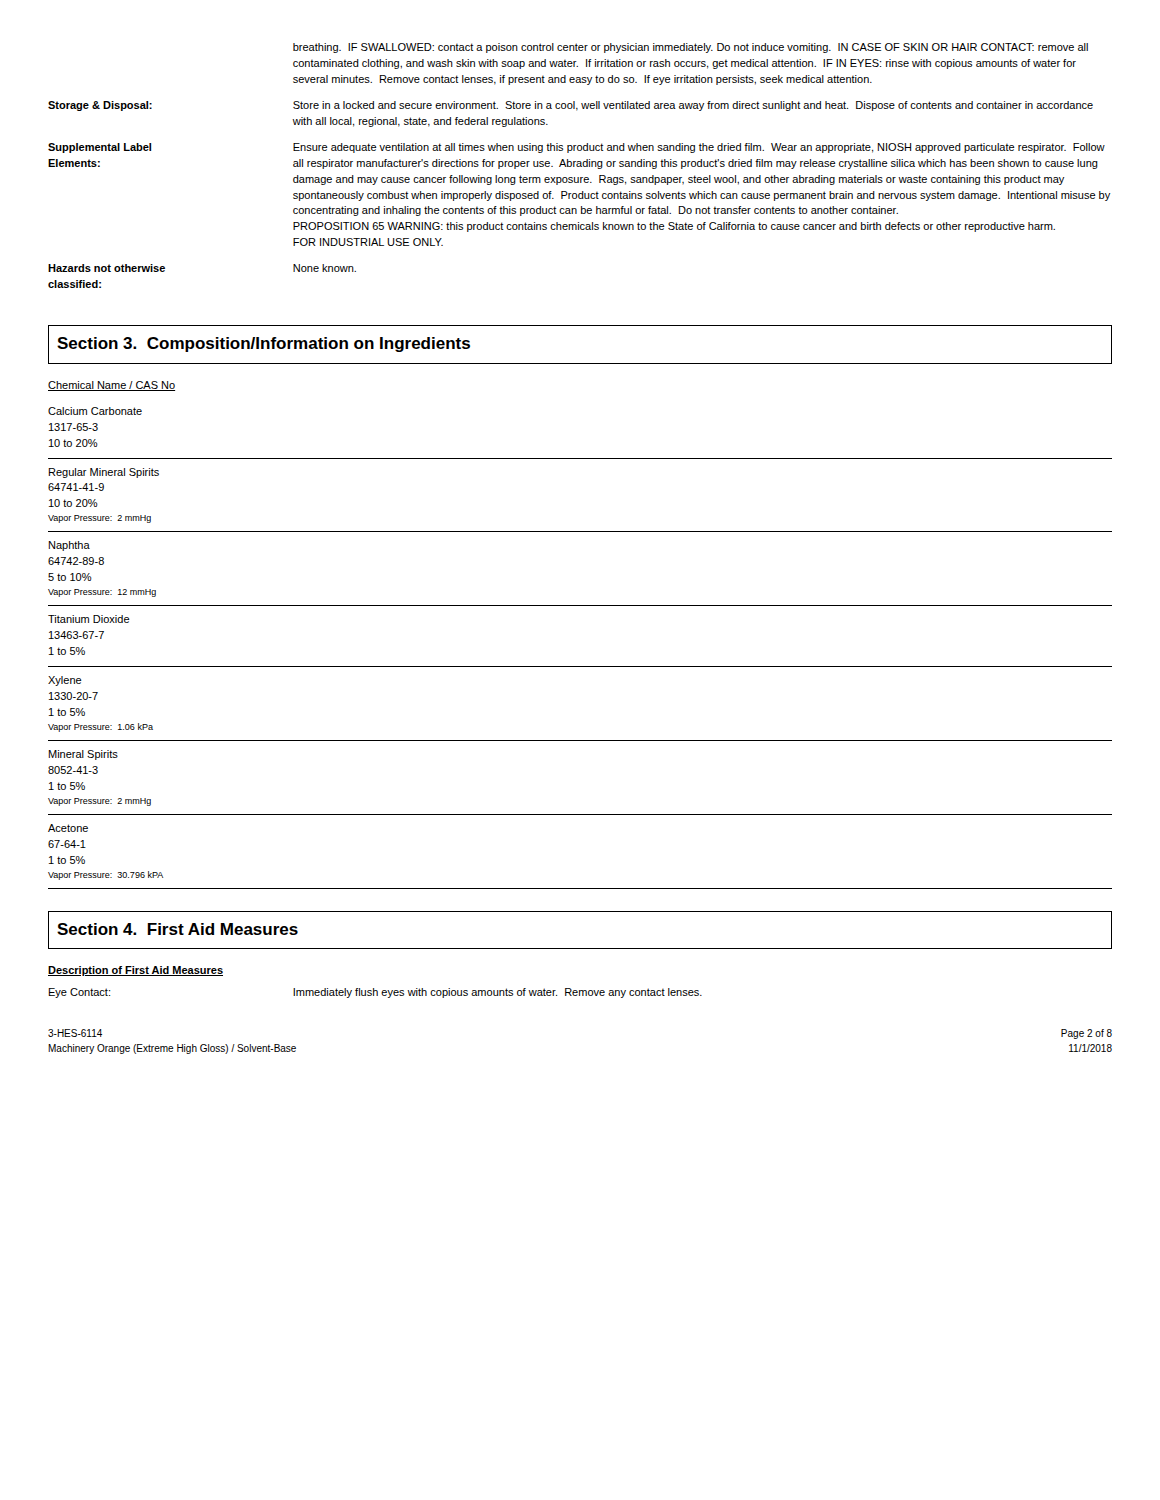| | breathing. IF SWALLOWED: contact a poison control center or physician immediately. Do not induce vomiting. IN CASE OF SKIN OR HAIR CONTACT: remove all contaminated clothing, and wash skin with soap and water. If irritation or rash occurs, get medical attention. IF IN EYES: rinse with copious amounts of water for several minutes. Remove contact lenses, if present and easy to do so. If eye irritation persists, seek medical attention. |
| Storage & Disposal: | Store in a locked and secure environment. Store in a cool, well ventilated area away from direct sunlight and heat. Dispose of contents and container in accordance with all local, regional, state, and federal regulations. |
| Supplemental Label Elements: | Ensure adequate ventilation at all times when using this product and when sanding the dried film. Wear an appropriate, NIOSH approved particulate respirator. Follow all respirator manufacturer's directions for proper use. Abrading or sanding this product's dried film may release crystalline silica which has been shown to cause lung damage and may cause cancer following long term exposure. Rags, sandpaper, steel wool, and other abrading materials or waste containing this product may spontaneously combust when improperly disposed of. Product contains solvents which can cause permanent brain and nervous system damage. Intentional misuse by concentrating and inhaling the contents of this product can be harmful or fatal. Do not transfer contents to another container. PROPOSITION 65 WARNING: this product contains chemicals known to the State of California to cause cancer and birth defects or other reproductive harm. FOR INDUSTRIAL USE ONLY. |
| Hazards not otherwise classified: | None known. |
Section 3. Composition/Information on Ingredients
Chemical Name / CAS No
Calcium Carbonate
1317-65-3
10 to 20%
Regular Mineral Spirits
64741-41-9
10 to 20%
Vapor Pressure: 2 mmHg
Naphtha
64742-89-8
5 to 10%
Vapor Pressure: 12 mmHg
Titanium Dioxide
13463-67-7
1 to 5%
Xylene
1330-20-7
1 to 5%
Vapor Pressure: 1.06 kPa
Mineral Spirits
8052-41-3
1 to 5%
Vapor Pressure: 2 mmHg
Acetone
67-64-1
1 to 5%
Vapor Pressure: 30.796 kPA
Section 4. First Aid Measures
Description of First Aid Measures
| Eye Contact: | Immediately flush eyes with copious amounts of water. Remove any contact lenses. |
| 3-HES-6114 | Page 2 of 8 |
| Machinery Orange (Extreme High Gloss) / Solvent-Base | 11/1/2018 |